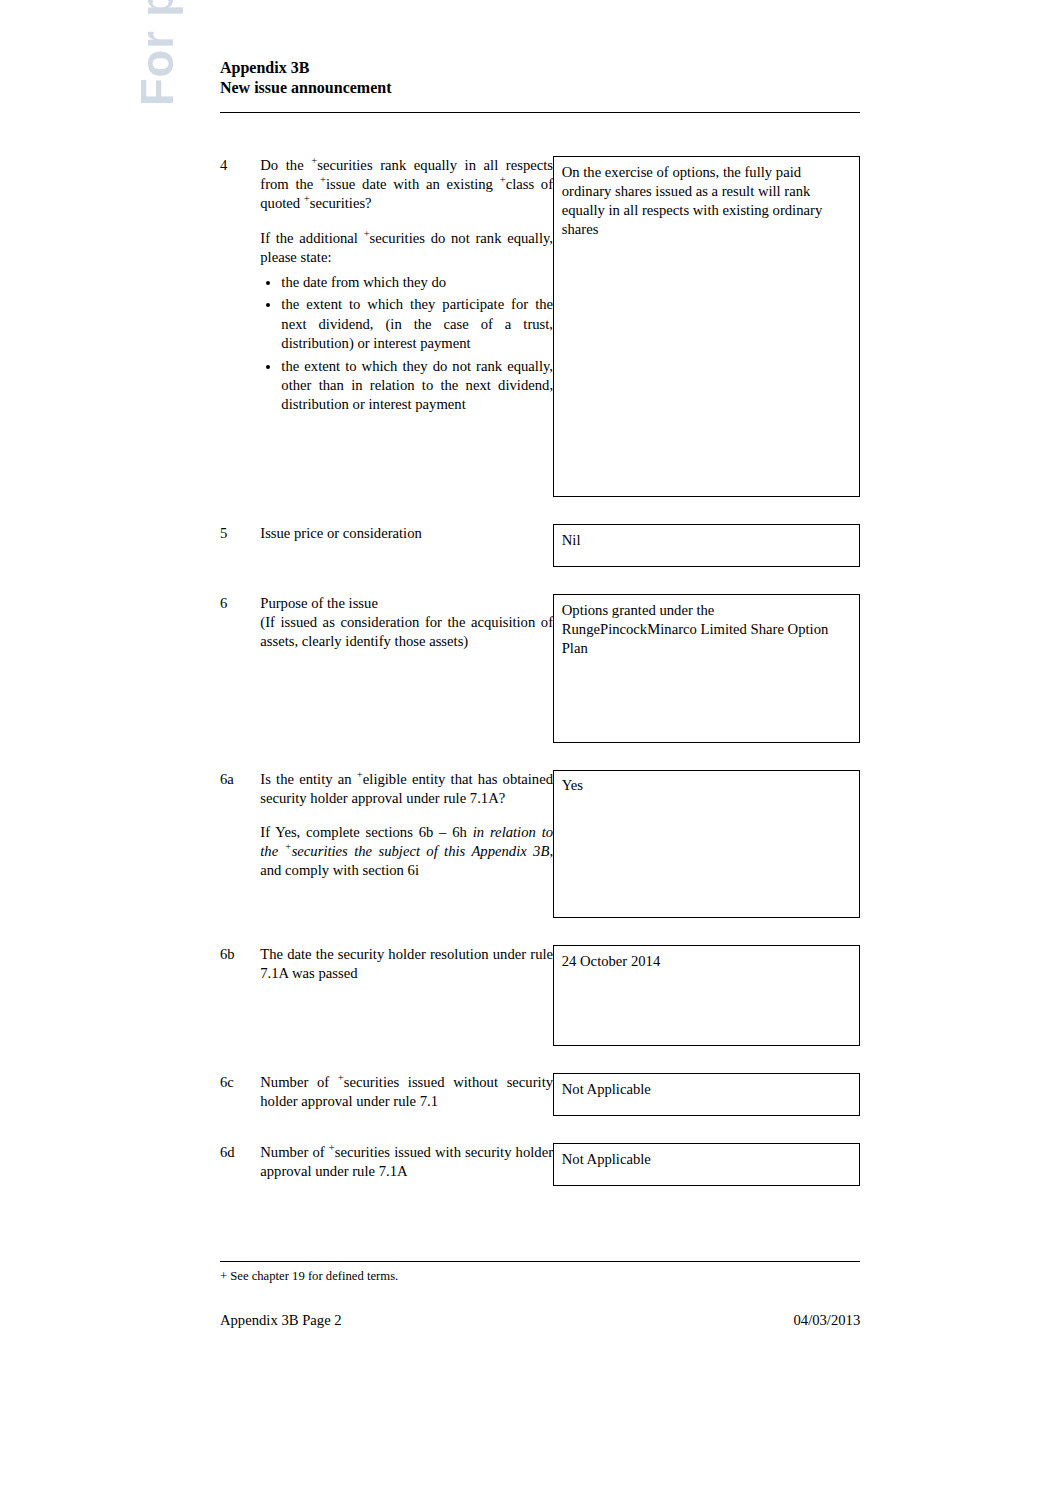For personal use only
Appendix 3B
New issue announcement
| 4 | Do the + securities rank equally in all respects from the + issue date with an existing + class of quoted + securities? If the additional + securities do not rank equally, please state: the date from which they do the extent to which they participate for the next dividend, (in the case of a trust, distribution) or interest payment the extent to which they do not rank equally, other than in relation to the next dividend, distribution or interest payment | On the exercise of options, the fully paid ordinary shares issued as a result will rank equally in all respects with existing ordinary shares |
| 5 | Issue price or consideration | Nil |
| 6 | Purpose of the issue (If issued as consideration for the acquisition of assets, clearly identify those assets) | Options granted under the RungePincockMinarco Limited Share Option Plan |
| 6a | Is the entity an + eligible entity that has obtained security holder approval under rule 7.1A? If Yes, complete sections 6b – 6h in relation to the + securities the subject of this Appendix 3B , and comply with section 6i | Yes |
| 6b | The date the security holder resolution under rule 7.1A was passed | 24 October 2014 |
| 6c | Number of + securities issued without security holder approval under rule 7.1 | Not Applicable |
| 6d | Number of + securities issued with security holder approval under rule 7.1A | Not Applicable |
+ See chapter 19 for defined terms.
Appendix 3B Page 2 04/03/2013